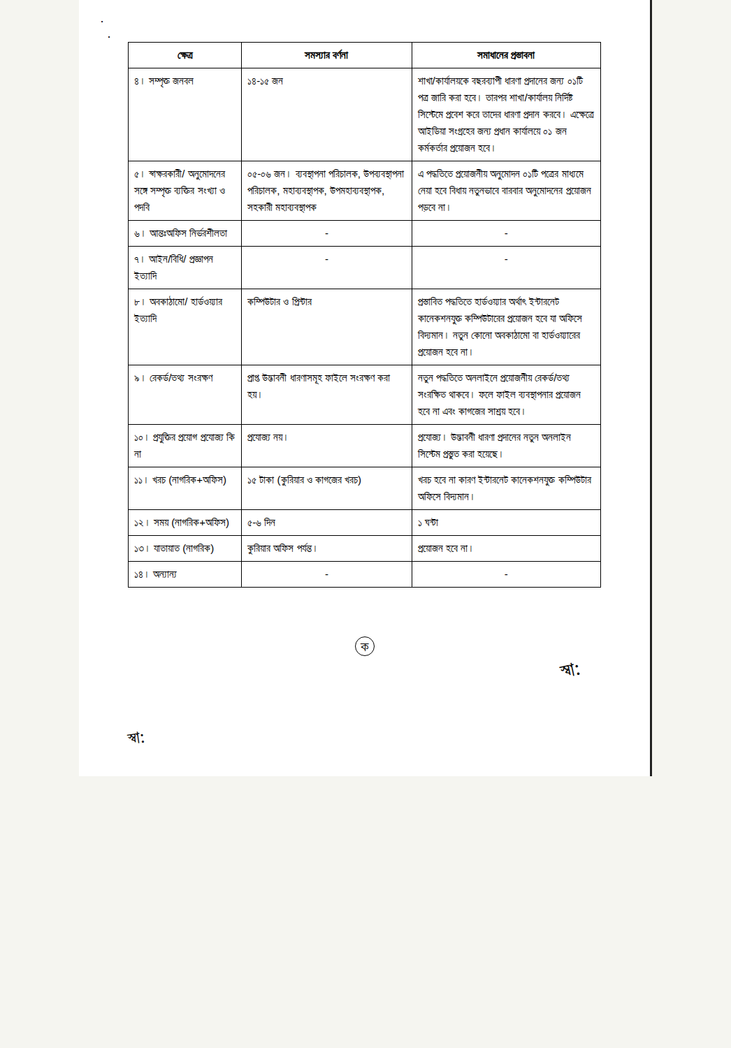·
·
| ক্ষেত্র | সমস্যার বর্ণনা | সমাধানের প্রস্তাবনা |
| --- | --- | --- |
| ৪। সম্পৃক্ত জনবল | ১৪-১৫ জন | শাখা/কার্যালয়কে বছরব্যাপী ধারণা প্রদানের জন্য ০১টি পত্র জারি করা হবে। তারপর শাখা/কার্যালয় নির্দিষ্ট সিস্টেমে প্রবেশ করে তাদের ধারণা প্রদান করবে। এক্ষেত্রে আইডিয়া সংগ্রহের জন্য প্রধান কার্যালয়ে ০১ জন কর্মকর্তার প্রয়োজন হবে। |
| ৫। স্বাক্ষরকারী/ অনুমোদনের সঙ্গে সম্পৃক্ত ব্যক্তির সংখ্যা ও পদবি | ০৫-০৬ জন। ব্যবস্থাপনা পরিচালক, উপব্যবস্থাপনা পরিচালক, মহাব্যবস্থাপক, উপমহাব্যবস্থাপক, সহকারী মহাব্যবস্থাপক | এ পদ্ধতিতে প্রয়োজনীয় অনুমোদন ০১টি পত্রের মাধ্যমে নেয়া হবে বিধায় নতুনভাবে বারবার অনুমোদনের প্রয়োজন পড়বে না। |
| ৬। আন্তঃঅফিস নির্ভরশীলতা | - | - |
| ৭। আইন/বিধি/ প্রজ্ঞাপন ইত্যাদি | - | - |
| ৮। অবকাঠামো/ হার্ডওয়্যার ইত্যাদি | কম্পিউটার ও প্রিন্টার | প্রস্তাবিত পদ্ধতিতে হার্ডওয়্যার অর্থাৎ ইন্টারনেট কানেকশনযুক্ত কম্পিউটারের প্রয়োজন হবে যা অফিসে বিদ্যমান। নতুন কোনো অবকাঠামো বা হার্ডওয়্যারের প্রয়োজন হবে না। |
| ৯। রেকর্ড/তথ্য সংরক্ষণ | প্রাপ্ত উদ্ভাবনী ধারণাসমূহ ফাইলে সংরক্ষণ করা হয়। | নতুন পদ্ধতিতে অনলাইনে প্রয়োজনীয় রেকর্ড/তথ্য সংরক্ষিত থাকবে। ফলে ফাইল ব্যবস্থাপনার প্রয়োজন হবে না এবং কাগজের সাশ্রয় হবে। |
| ১০। প্রযুক্তির প্রয়োগ প্রযোজ্য কি না | প্রযোজ্য নয়। | প্রযোজ্য। উদ্ভাবনী ধারণা প্রদানের নতুন অনলাইন সিস্টেম প্রস্তুত করা হয়েছে। |
| ১১। খরচ (নাগরিক+অফিস) | ১৫ টাকা (কুরিয়ার ও কাগজের খরচ) | খরচ হবে না কারণ ইন্টারনেট কানেকশনযুক্ত কম্পিউটার অফিসে বিদ্যমান। |
| ১২। সময় (নাগরিক+অফিস) | ৫-৬ দিন | ১ ঘন্টা |
| ১৩। যাতায়াত (নাগরিক) | কুরিয়ার অফিস পর্যন্ত। | প্রয়োজন হবে না। |
| ১৪। অন্যান্য | - | - |
ক
স্বা:
স্বা: